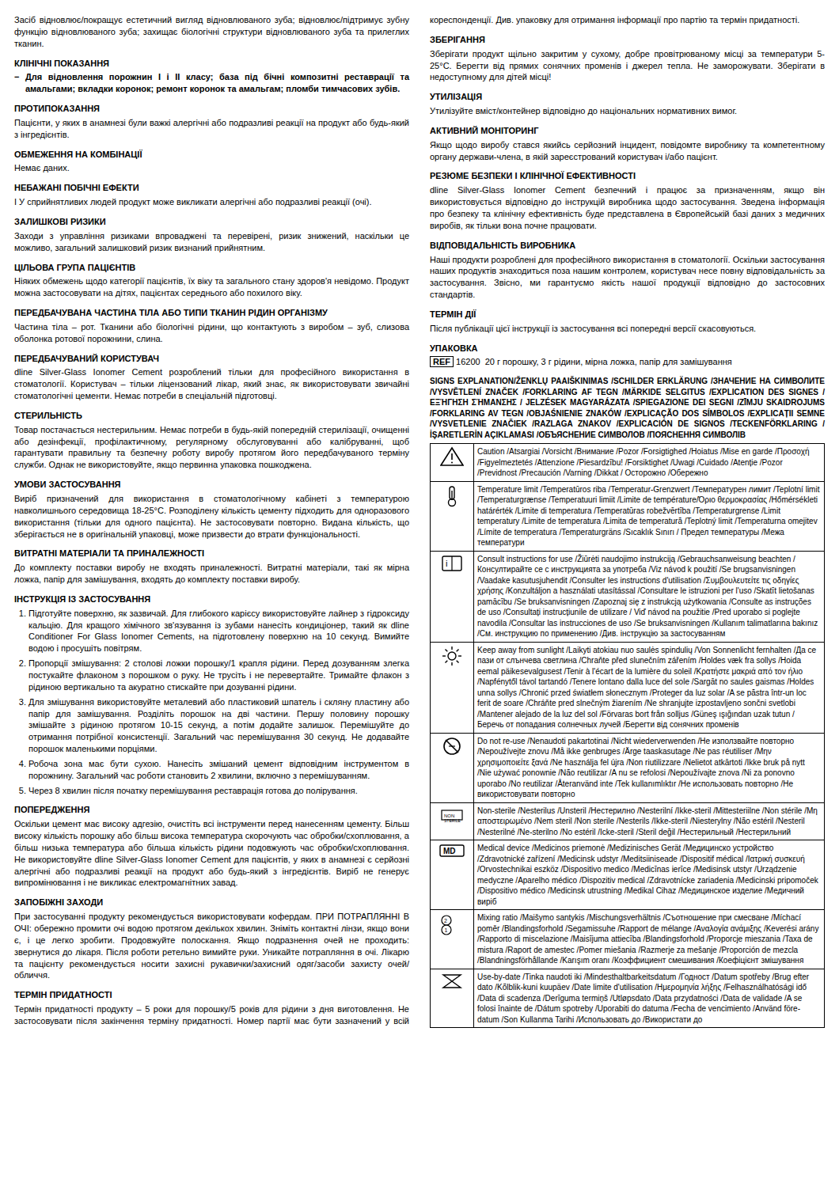Засіб відновлює/покращує естетичний вигляд відновлюваного зуба; відновлює/підтримує зубну функцію відновлюваного зуба; захищає біологічні структури відновлюваного зуба та прилеглих тканин.
Клінічні показання
− Для відновлення порожнин I і II класу; база під бічні композитні реставрації та амальгами; вкладки коронок; ремонт коронок та амальгам; пломби тимчасових зубів.
Протипоказання
Пацієнти, у яких в анамнезі були важкі алергічні або подразливі реакції на продукт або будь-який з інгредієнтів.
Обмеження на комбінації
Немає даних.
Небажані побічні ефекти
І У сприйнятливих людей продукт може викликати алергічні або подразливі реакції (очі).
Залишкові ризики
Заходи з управління ризиками впроваджені та перевірені, ризик знижений, наскільки це можливо, загальний залишковий ризик визнаний прийнятним.
Цільова група пацієнтів
Ніяких обмежень щодо категорії пацієнтів, їх віку та загального стану здоров'я невідомо. Продукт можна застосовувати на дітях, пацієнтах середнього або похилого віку.
Передбачувана частина тіла або типи тканин рідин організму
Частина тіла – рот. Тканини або біологічні рідини, що контактують з виробом – зуб, слизова оболонка ротової порожнини, слина.
Передбачуваний користувач
dline Silver-Glass Ionomer Cement розроблений тільки для професійного використання в стоматології. Користувач – тільки ліцензований лікар, який знає, як використовувати звичайні стоматологічні цементи. Немає потреби в спеціальній підготовці.
Стерильність
Товар постачається нестерильним. Немає потреби в будь-якій попередній стерилізації, очищенні або дезінфекції, профілактичному, регулярному обслуговуванні або калібруванні, щоб гарантувати правильну та безпечну роботу виробу протягом його передбачуваного терміну служби. Однак не використовуйте, якщо первинна упаковка пошкоджена.
Умови застосування
Виріб призначений для використання в стоматологічному кабінеті з температурою навколишнього середовища 18-25°C. Розподілену кількість цементу підходить для одноразового використання (тільки для одного пацієнта). Не застосовувати повторно. Видана кількість, що зберігається не в оригінальній упаковці, може призвести до втрати функціональності.
Витратні матеріали та приналежності
До комплекту поставки виробу не входять приналежності. Витратні матеріали, такі як мірна ложка, папір для замішування, входять до комплекту поставки виробу.
Інструкція із застосування
Підготуйте поверхню, як зазвичай. Для глибокого карієсу використовуйте лайнер з гідроксиду кальцію. Для кращого хімічного зв'язування із зубами нанесіть кондиціонер, такий як dline Conditioner For Glass Ionomer Cements, на підготовлену поверхню на 10 секунд. Вимийте водою і просушіть повітрям.
Пропорції змішування: 2 столові ложки порошку/1 крапля рідини. Перед дозуванням злегка постукайте флаконом з порошком о руку. Не трусіть і не перевертайте. Тримайте флакон з рідиною вертикально та акуратно стискайте при дозуванні рідини.
Для змішування використовуйте металевий або пластиковий шпатель і скляну пластину або папір для замішування. Розділіть порошок на дві частини. Першу половину порошку змішайте з рідиною протягом 10-15 секунд, а потім додайте залишок. Перемішуйте до отримання потрібної консистенції. Загальний час перемішування 30 секунд. Не додавайте порошок маленькими порціями.
Робоча зона має бути сухою. Нанесіть змішаний цемент відповідним інструментом в порожнину. Загальний час роботи становить 2 хвилини, включно з перемішуванням.
Через 8 хвилин після початку перемішування реставрація готова до полірування.
Попередження
Оскільки цемент має високу адгезію, очистіть всі інструменти перед нанесенням цементу. Більш високу кількість порошку або більш висока температура скорочують час обробки/схоплювання, а більш низька температура або більша кількість рідини подовжують час обробки/схоплювання. Не використовуйте dline Silver-Glass Ionomer Cement для пацієнтів, у яких в анамнезі є серйозні алергічні або подразливі реакції на продукт або будь-який з інгредієнтів. Виріб не генерує випромінювання і не викликає електромагнітних завад.
Запобіжні заходи
При застосуванні продукту рекомендується використовувати кофердам. ПРИ ПОТРАПЛЯННІ В ОЧІ: обережно промити очі водою протягом декількох хвилин. Зніміть контактні лінзи, якщо вони є, і це легко зробити. Продовжуйте полоскання. Якщо подразнення очей не проходить: звернутися до лікаря. Після роботи ретельно вимийте руки. Уникайте потрапляння в очі. Лікарю та пацієнту рекомендується носити захисні рукавички/захисний одяг/засоби захисту очей/обличчя.
Термін придатності
Термін придатності продукту – 5 роки для порошку/5 років для рідини з дня виготовлення. Не застосовувати після закінчення терміну придатності. Номер партії має бути зазначений у всій кореспонденції. Див. упаковку для отримання інформації про партію та термін придатності.
Зберігання
Зберігати продукт щільно закритим у сухому, добре провітрюваному місці за температури 5-25°C. Берегти від прямих сонячних променів і джерел тепла. Не заморожувати. Зберігати в недоступному для дітей місці!
Утилізація
Утилізуйте вміст/контейнер відповідно до національних нормативних вимог.
Активний моніторинг
Якщо щодо виробу стався якийсь серйозний інцидент, повідомте виробнику та компетентному органу держави-члена, в якій зареєстрований користувач і/або пацієнт.
Резюме безпеки і клінічної ефективності
dline Silver-Glass Ionomer Cement безпечний і працює за призначенням, якщо він використовується відповідно до інструкцій виробника щодо застосування. Зведена інформація про безпеку та клінічну ефективність буде представлена в Європейській базі даних з медичних виробів, як тільки вона почне працювати.
Відповідальність виробника
Наші продукти розроблені для професійного використання в стоматології. Оскільки застосування наших продуктів знаходиться поза нашим контролем, користувач несе повну відповідальність за застосування. Звісно, ми гарантуємо якість нашої продукції відповідно до застосовних стандартів.
Термін дії
Після публікації цієї інструкції із застосування всі попередні версії скасовуються.
Упаковка
| REF 16200 | 20 г порошку, 3 г рідини, мірна ложка, папір для замішування |
SIGNS EXPLANATION/ŽENKLŲ PAAIŠKINIMAS /SCHILDER ERKLÄRUNG /ЗНАЧЕНИЕ НА СИМВОЛИТЕ /VYSVĚTLENÍ ZNAČEK /FORKLARING AF TEGN /MÄRKIDE SELGITUS /EXPLICATION DES SIGNES /ΕΞΉΓΗΣΗ ΣΉΜΑΝΣΗΣ / JELZÉSEK MAGYARÁZATA /SPIEGAZIONE DEI SEGNI /ZĪMJU SKAIDROJUMS /FORKLARING AV TEGN /OBJAŚNIENIE ZNAKÓW /EXPLICAÇÃO DOS SÍMBOLOS /EXPLICAȚII SEMNE /VYSVETLENIE ZNAČIEK /RAZLAGA ZNAKOV /EXPLICACIÓN DE SIGNOS /TECKENFÖRKLARING /İŞARETLERİN AÇIKLAMASI /ОБЪЯСНЕНИЕ СИМВОЛОВ /ПОЯСНЕННЯ СИМВОЛІВ
| | Caution /Atsargiai /Vorsicht /Внимание /Pozor /Forsigtighed /Hoiatus /Mise en garde /Προσοχή /Figyelmeztetés /Attenzione /Piesardzību! /Forsiktighet /Uwagi /Cuidado /Atenție /Pozor /Previdnost /Precaución /Varning /Dikkat / Осторожно /Обережно |
| | Temperature limit /Temperatūros riba /Temperatur-Grenzwert /Температурен лимит /Teplotní limit /Temperaturgrænse /Temperatuuri limiit /Limite de température/Όριο θερμοκρασίας /Hőmérsékleti határérték /Limite di temperatura /Temperatūras robežvērtība /Temperaturgrense /Limit temperatury /Limite de temperatura /Limita de temperatură /Teplotný limit /Temperaturna omejitev /Límite de temperatura /Temperaturgräns /Sıcaklık Sınırı / Предел температуры /Межа температури |
| i | Consult instructions for use /Žiūrėti naudojimo instrukciją /Gebrauchsanweisung beachten /Консултирайте се с инструкцията за употреба /Viz návod k použití /Se brugsanvisningen /Vaadake kasutusjuhendit /Consulter les instructions d'utilisation /Συμβουλευτείτε τις οδηγίες χρήσης /Konzultáljon a használati utasítással /Consultare le istruzioni per l'uso /Skatīt lietošanas pamācību /Se bruksanvisningen /Zapoznaj się z instrukcją użytkowania /Consulte as instruções de uso /Consultați instrucțiunile de utilizare / Viď návod na použitie /Pred uporabo si poglejte navodila /Consultar las instrucciones de uso /Se bruksanvisningen /Kullanım talimatlarına bakınız /См. инструкцию по применению /Див. інструкцію за застосуванням |
| | Keep away from sunlight /Laikyti atokiau nuo saulės spindulių /Von Sonnenlicht fernhalten /Да се пази от слънчева светлина /Chraňte před slunečním zářením /Holdes væk fra sollys /Hoida eemal päikesevalgusest /Tenir à l'écart de la lumière du soleil /Κρατήστε μακριά από τον ήλιο /Napfénytől távol tartandó /Tenere lontano dalla luce del sole /Sargāt no saules gaismas /Holdes unna sollys /Chronić przed światłem słonecznym /Proteger da luz solar /A se păstra într-un loc ferit de soare /Chráňte pred slnečným žiarením /Ne shranjujte izpostavljeno sončni svetlobi /Mantener alejado de la luz del sol /Förvaras bort från solljus /Güneş ışığından uzak tutun / Беречь от попадания солнечных лучей /Берегти від сонячних променів |
| | Do not re-use /Nenaudoti pakartotinai /Nicht wiederverwenden /Не използвайте повторно /Nepoužívejte znovu /Må ikke genbruges /Ärge taaskasutage /Ne pas réutiliser /Μην χρησιμοποιείτε ξανά /Ne használja fel újra /Non riutilizzare /Nelietot atkārtoti /Ikke bruk på nytt /Nie używać ponownie /Não reutilizar /A nu se refolosi /Nepoužívajte znova /Ni za ponovno uporabo /No reutilizar /Återanvänd inte /Tek kullanımlıktır /Не использовать повторно /Не використовувати повторно |
| NON STERILE | Non-sterile /Nesterilus /Unsteril /Нестерилно /Nesterilní /Ikke-steril /Mittesteriilne /Non stérile /Μη αποστειρωμένο /Nem steril /Non sterile /Nesterils /Ikke-steril /Niesterylny /Não estéril /Nesteril /Nesterilné /Ne-sterilno /No estéril /Icke-steril /Steril değil /Нестерильный /Нестерильний |
| MD | Medical device /Medicinos priemonė /Medizinisches Gerät /Медицинско устройство /Zdravotnické zařízení /Medicinsk udstyr /Meditsiiniseade /Dispositif médical /Ιατρική συσκευή /Orvostechnikai eszköz /Dispositivo medico /Medicīnas ierīce /Medisinsk utstyr /Urządzenie medyczne /Aparelho médico /Dispozitiv medical /Zdravotnícke zariadenia /Medicinski pripomoček /Dispositivo médico /Medicinsk utrustning /Medikal Cihaz /Медицинское изделие /Медичний виріб |
| 2 1 | Mixing ratio /Maišymo santykis /Mischungsverhältnis /Съотношение при смесване /Míchací poměr /Blandingsforhold /Segamissuhe /Rapport de mélange /Αναλογία ανάμιξης /Keverési arány /Rapporto di miscelazione /Maisījuma attiecība /Blandingsforhold /Proporcje mieszania /Taxa de mistura /Raport de amestec /Pomer miešania /Razmerje za mešanje /Proporción de mezcla /Blandningsförhållande /Karışım oranı /Коэффициент смешивания /Коефіцієнт змішування |
| | Use-by-date /Tinka naudoti iki /Mindesthaltbarkeitsdatum /Годност /Datum spotřeby /Brug efter dato /Kõlblik-kuni kuupäev /Date limite d'utilisation /Ημερομηνία λήξης /Felhasználhatósági idő /Data di scadenza /Derīguma termiņš /Utløpsdato /Data przydatności /Data de validade /A se folosi înainte de /Dátum spotreby /Uporabiti do datuma /Fecha de vencimiento /Använd före-datum /Son Kullanma Tarihi /Использовать до /Використати до |